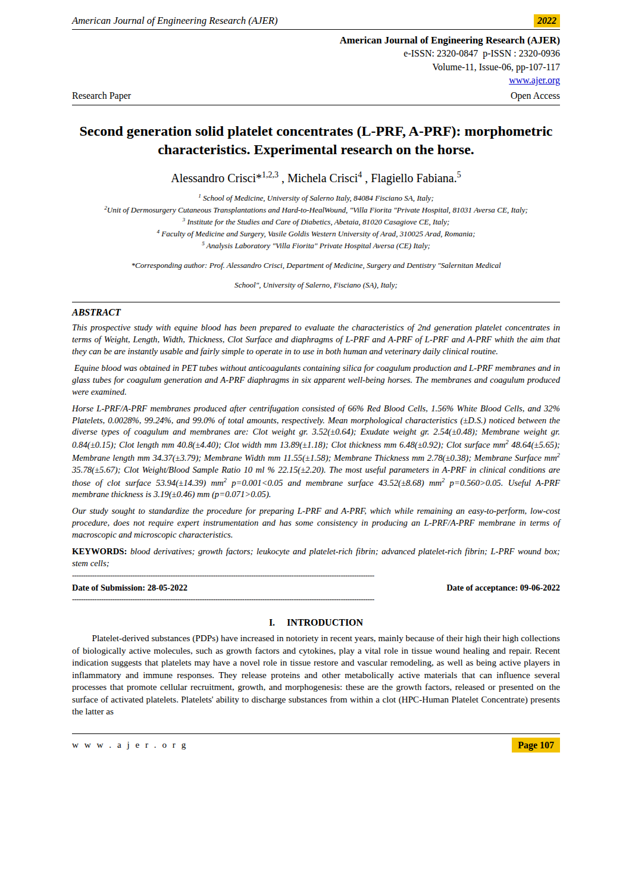American Journal of Engineering Research (AJER) 2022
American Journal of Engineering Research (AJER)
e-ISSN: 2320-0847 p-ISSN : 2320-0936
Volume-11, Issue-06, pp-107-117
www.ajer.org
Research Paper Open Access
Second generation solid platelet concentrates (L-PRF, A-PRF): morphometric characteristics. Experimental research on the horse.
Alessandro Crisci*1,2,3 , Michela Crisci4 , Flagiello Fabiana.5
1 School of Medicine, University of Salerno Italy, 84084 Fisciano SA, Italy;
2Unit of Dermosurgery Cutaneous Transplantations and Hard-to-HealWound, "Villa Fiorita "Private Hospital, 81031 Aversa CE, Italy;
3 Institute for the Studies and Care of Diabetics, Abetaia, 81020 Casagiove CE, Italy;
4 Faculty of Medicine and Surgery, Vasile Goldis Western University of Arad, 310025 Arad, Romania;
5 Analysis Laboratory "Villa Fiorita" Private Hospital Aversa (CE) Italy;
*Corresponding author: Prof. Alessandro Crisci, Department of Medicine, Surgery and Dentistry "Salernitan Medical
School", University of Salerno, Fisciano (SA), Italy;
ABSTRACT
This prospective study with equine blood has been prepared to evaluate the characteristics of 2nd generation platelet concentrates in terms of Weight, Length, Width, Thickness, Clot Surface and diaphragms of L-PRF and A-PRF of L-PRF and A-PRF whith the aim that they can be are instantly usable and fairly simple to operate in to use in both human and veterinary daily clinical routine.
Equine blood was obtained in PET tubes without anticoagulants containing silica for coagulum production and L-PRF membranes and in glass tubes for coagulum generation and A-PRF diaphragms in six apparent well-being horses. The membranes and coagulum produced were examined.
Horse L-PRF/A-PRF membranes produced after centrifugation consisted of 66% Red Blood Cells, 1.56% White Blood Cells, and 32% Platelets, 0.0028%, 99.24%, and 99.0% of total amounts, respectively. Mean morphological characteristics (±D.S.) noticed between the diverse types of coagulum and membranes are: Clot weight gr. 3.52(±0.64); Exudate weight gr. 2.54(±0.48); Membrane weight gr. 0.84(±0.15); Clot length mm 40.8(±4.40); Clot width mm 13.89(±1.18); Clot thickness mm 6.48(±0.92); Clot surface mm2 48.64(±5.65); Membrane length mm 34.37(±3.79); Membrane Width mm 11.55(±1.58); Membrane Thickness mm 2.78(±0.38); Membrane Surface mm2 35.78(±5.67); Clot Weight/Blood Sample Ratio 10 ml % 22.15(±2.20). The most useful parameters in A-PRF in clinical conditions are those of clot surface 53.94(±14.39) mm2 p=0.001<0.05 and membrane surface 43.52(±8.68) mm2 p=0.560>0.05. Useful A-PRF membrane thickness is 3.19(±0.46) mm (p=0.071>0.05).
Our study sought to standardize the procedure for preparing L-PRF and A-PRF, which while remaining an easy-to-perform, low-cost procedure, does not require expert instrumentation and has some consistency in producing an L-PRF/A-PRF membrane in terms of macroscopic and microscopic characteristics.
KEYWORDS: blood derivatives; growth factors; leukocyte and platelet-rich fibrin; advanced platelet-rich fibrin; L-PRF wound box; stem cells;
---------------------------------------------------------------------------------------------------------------------------------------
Date of Submission: 28-05-2022 Date of acceptance: 09-06-2022
---------------------------------------------------------------------------------------------------------------------------------------
I. INTRODUCTION
Platelet-derived substances (PDPs) have increased in notoriety in recent years, mainly because of their high their high collections of biologically active molecules, such as growth factors and cytokines, play a vital role in tissue wound healing and repair. Recent indication suggests that platelets may have a novel role in tissue restore and vascular remodeling, as well as being active players in inflammatory and immune responses. They release proteins and other metabolically active materials that can influence several processes that promote cellular recruitment, growth, and morphogenesis: these are the growth factors, released or presented on the surface of activated platelets. Platelets' ability to discharge substances from within a clot (HPC-Human Platelet Concentrate) presents the latter as
w w w . a j e r . o r g Page 107